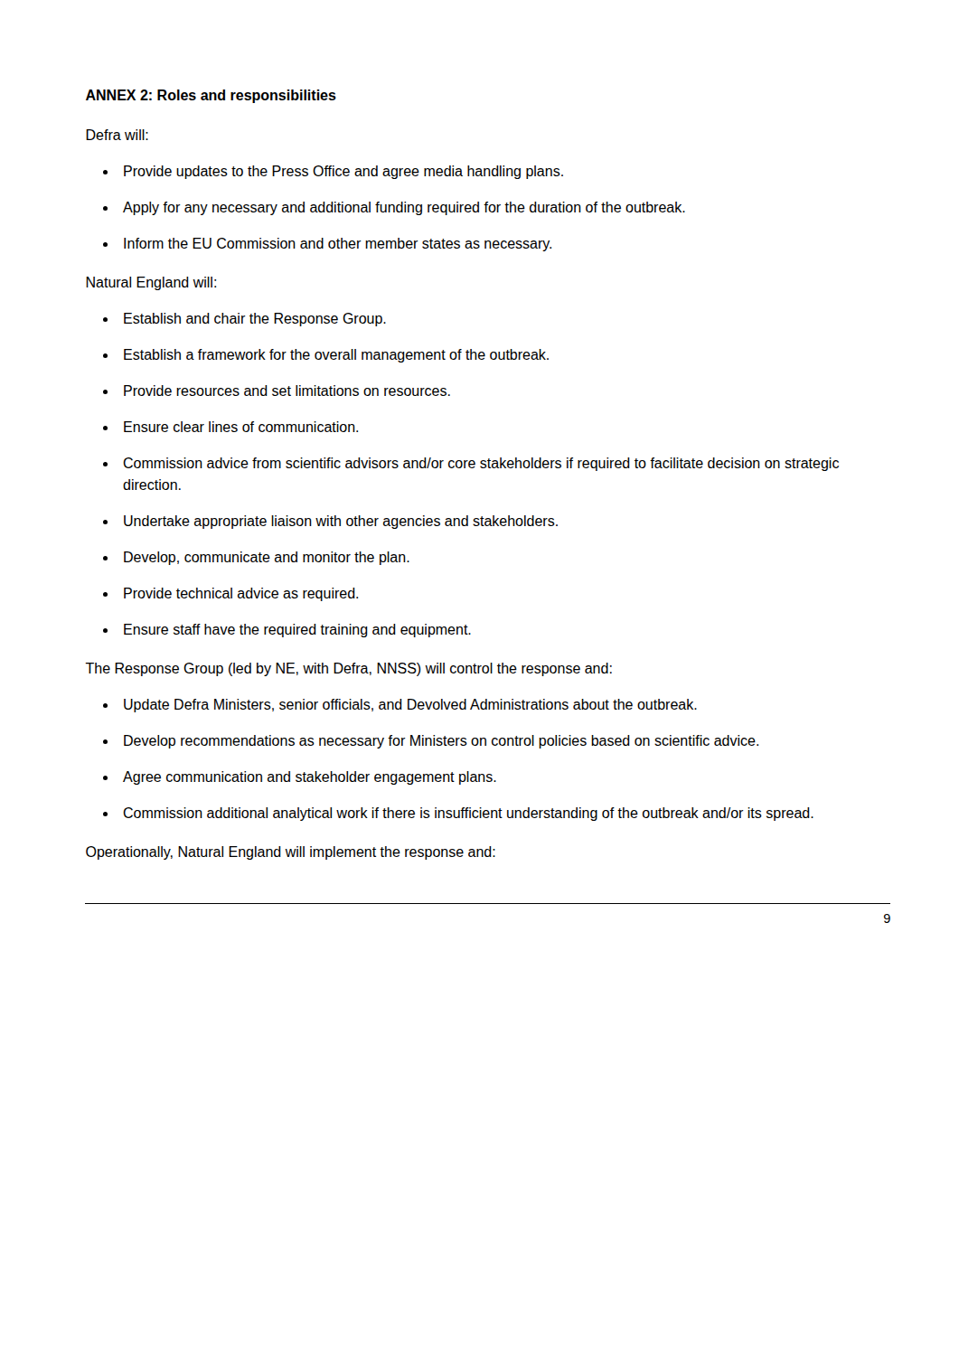ANNEX 2: Roles and responsibilities
Defra will:
Provide updates to the Press Office and agree media handling plans.
Apply for any necessary and additional funding required for the duration of the outbreak.
Inform the EU Commission and other member states as necessary.
Natural England will:
Establish and chair the Response Group.
Establish a framework for the overall management of the outbreak.
Provide resources and set limitations on resources.
Ensure clear lines of communication.
Commission advice from scientific advisors and/or core stakeholders if required to facilitate decision on strategic direction.
Undertake appropriate liaison with other agencies and stakeholders.
Develop, communicate and monitor the plan.
Provide technical advice as required.
Ensure staff have the required training and equipment.
The Response Group (led by NE, with Defra, NNSS) will control the response and:
Update Defra Ministers, senior officials, and Devolved Administrations about the outbreak.
Develop recommendations as necessary for Ministers on control policies based on scientific advice.
Agree communication and stakeholder engagement plans.
Commission additional analytical work if there is insufficient understanding of the outbreak and/or its spread.
Operationally, Natural England will implement the response and:
9